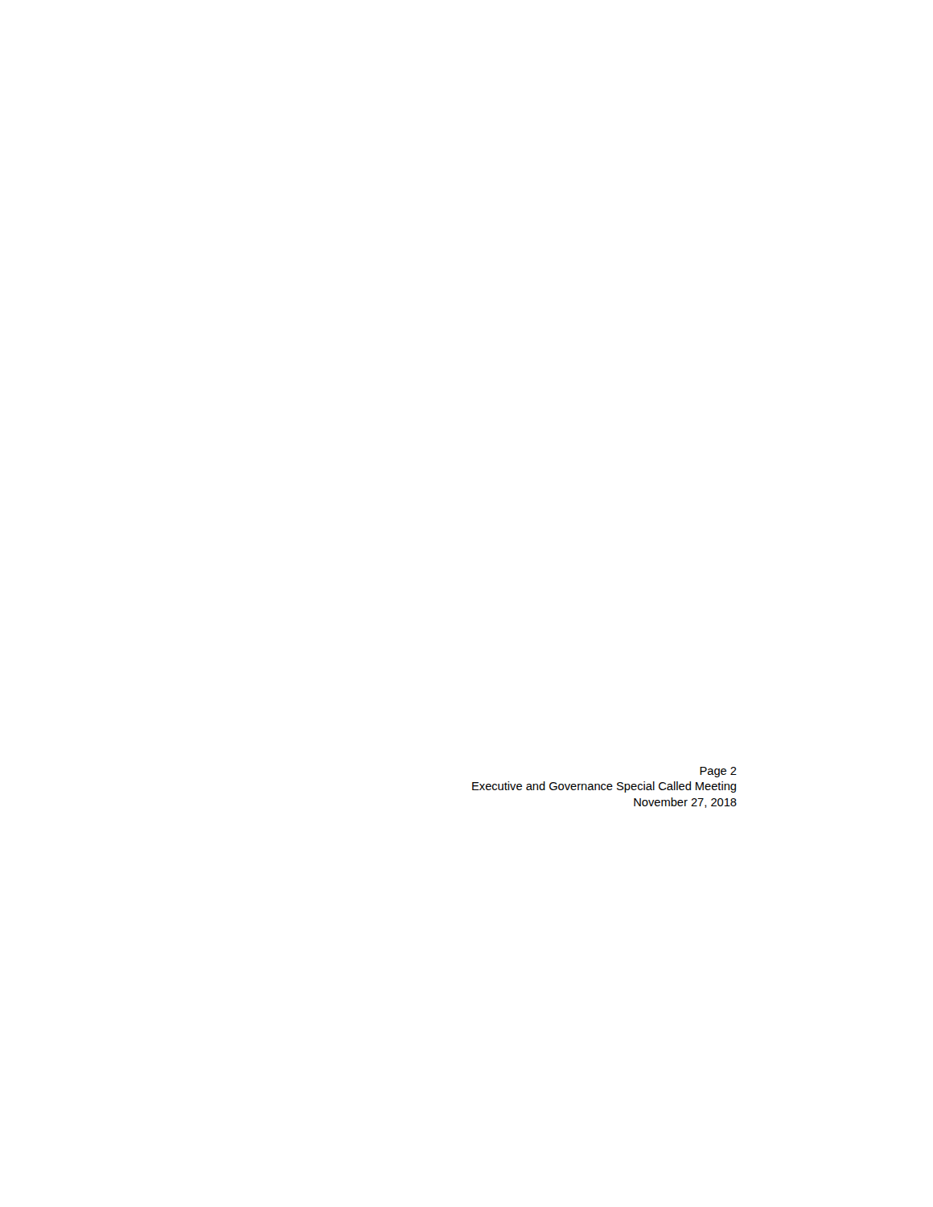Page 2
Executive and Governance Special Called Meeting
November 27, 2018